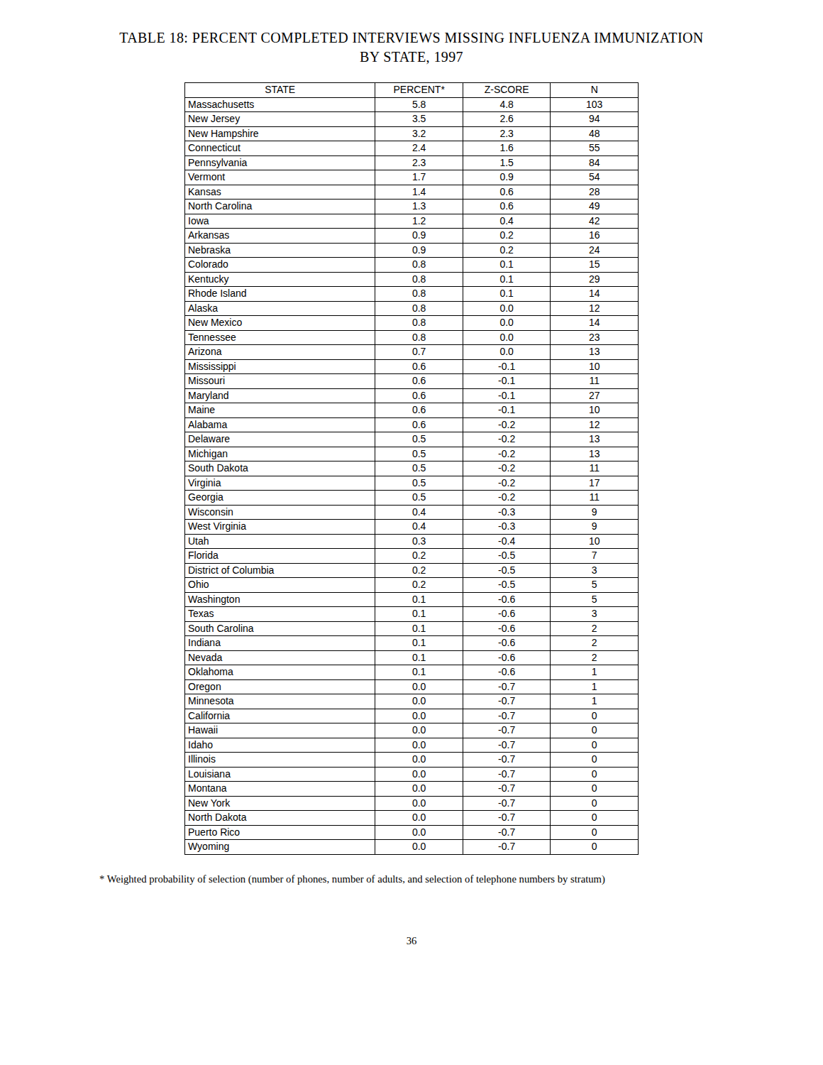TABLE 18: PERCENT COMPLETED INTERVIEWS MISSING INFLUENZA IMMUNIZATION
BY STATE, 1997
| STATE | PERCENT* | Z-SCORE | N |
| --- | --- | --- | --- |
| Massachusetts | 5.8 | 4.8 | 103 |
| New Jersey | 3.5 | 2.6 | 94 |
| New Hampshire | 3.2 | 2.3 | 48 |
| Connecticut | 2.4 | 1.6 | 55 |
| Pennsylvania | 2.3 | 1.5 | 84 |
| Vermont | 1.7 | 0.9 | 54 |
| Kansas | 1.4 | 0.6 | 28 |
| North Carolina | 1.3 | 0.6 | 49 |
| Iowa | 1.2 | 0.4 | 42 |
| Arkansas | 0.9 | 0.2 | 16 |
| Nebraska | 0.9 | 0.2 | 24 |
| Colorado | 0.8 | 0.1 | 15 |
| Kentucky | 0.8 | 0.1 | 29 |
| Rhode Island | 0.8 | 0.1 | 14 |
| Alaska | 0.8 | 0.0 | 12 |
| New Mexico | 0.8 | 0.0 | 14 |
| Tennessee | 0.8 | 0.0 | 23 |
| Arizona | 0.7 | 0.0 | 13 |
| Mississippi | 0.6 | -0.1 | 10 |
| Missouri | 0.6 | -0.1 | 11 |
| Maryland | 0.6 | -0.1 | 27 |
| Maine | 0.6 | -0.1 | 10 |
| Alabama | 0.6 | -0.2 | 12 |
| Delaware | 0.5 | -0.2 | 13 |
| Michigan | 0.5 | -0.2 | 13 |
| South Dakota | 0.5 | -0.2 | 11 |
| Virginia | 0.5 | -0.2 | 17 |
| Georgia | 0.5 | -0.2 | 11 |
| Wisconsin | 0.4 | -0.3 | 9 |
| West Virginia | 0.4 | -0.3 | 9 |
| Utah | 0.3 | -0.4 | 10 |
| Florida | 0.2 | -0.5 | 7 |
| District of Columbia | 0.2 | -0.5 | 3 |
| Ohio | 0.2 | -0.5 | 5 |
| Washington | 0.1 | -0.6 | 5 |
| Texas | 0.1 | -0.6 | 3 |
| South Carolina | 0.1 | -0.6 | 2 |
| Indiana | 0.1 | -0.6 | 2 |
| Nevada | 0.1 | -0.6 | 2 |
| Oklahoma | 0.1 | -0.6 | 1 |
| Oregon | 0.0 | -0.7 | 1 |
| Minnesota | 0.0 | -0.7 | 1 |
| California | 0.0 | -0.7 | 0 |
| Hawaii | 0.0 | -0.7 | 0 |
| Idaho | 0.0 | -0.7 | 0 |
| Illinois | 0.0 | -0.7 | 0 |
| Louisiana | 0.0 | -0.7 | 0 |
| Montana | 0.0 | -0.7 | 0 |
| New York | 0.0 | -0.7 | 0 |
| North Dakota | 0.0 | -0.7 | 0 |
| Puerto Rico | 0.0 | -0.7 | 0 |
| Wyoming | 0.0 | -0.7 | 0 |
* Weighted probability of selection (number of phones, number of adults, and selection of telephone numbers by stratum)
36